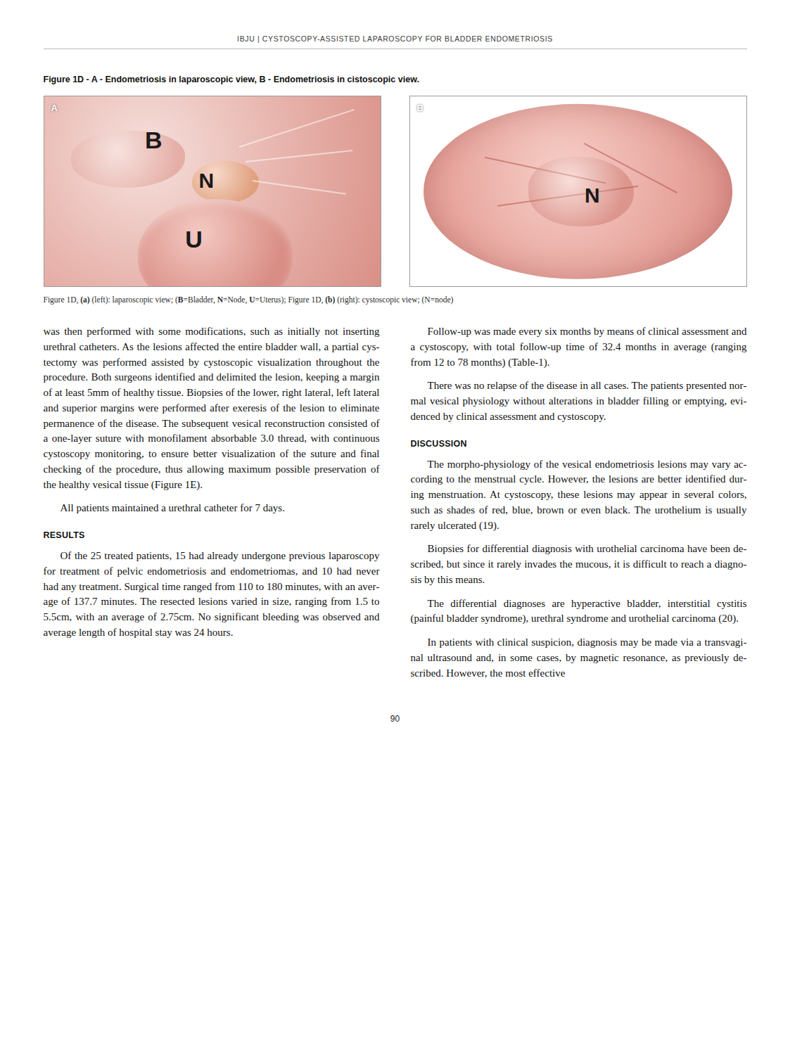IBJU | Cystoscopy-assisted laparoscopy for bladder endometriosis
Figure 1D - A - Endometriosis in laparoscopic view, B - Endometriosis in cistoscopic view.
A
B N U
B
N
Figure 1D, (a) (left): laparoscopic view; (B=Bladder, N=Node, U=Uterus); Figure 1D, (b) (right): cystoscopic view; (N=node)
was then performed with some modifications, such as initially not inserting urethral catheters. As the lesions affected the entire bladder wall, a partial cystectomy was performed assisted by cystoscopic visualization throughout the procedure. Both surgeons identified and delimited the lesion, keeping a margin of at least 5mm of healthy tissue. Biopsies of the lower, right lateral, left lateral and superior margins were performed after exeresis of the lesion to eliminate permanence of the disease. The subsequent vesical reconstruction consisted of a one-layer suture with monofilament absorbable 3.0 thread, with continuous cystoscopy monitoring, to ensure better visualization of the suture and final checking of the procedure, thus allowing maximum possible preservation of the healthy vesical tissue (Figure 1E).
All patients maintained a urethral catheter for 7 days.
Results
Of the 25 treated patients, 15 had already undergone previous laparoscopy for treatment of pelvic endometriosis and endometriomas, and 10 had never had any treatment. Surgical time ranged from 110 to 180 minutes, with an average of 137.7 minutes. The resected lesions varied in size, ranging from 1.5 to 5.5cm, with an average of 2.75cm. No significant bleeding was observed and average length of hospital stay was 24 hours.
Follow-up was made every six months by means of clinical assessment and a cystoscopy, with total follow-up time of 32.4 months in average (ranging from 12 to 78 months) (Table-1).
There was no relapse of the disease in all cases. The patients presented normal vesical physiology without alterations in bladder filling or emptying, evidenced by clinical assessment and cystoscopy.
Discussion
The morpho-physiology of the vesical endometriosis lesions may vary according to the menstrual cycle. However, the lesions are better identified during menstruation. At cystoscopy, these lesions may appear in several colors, such as shades of red, blue, brown or even black. The urothelium is usually rarely ulcerated (19).
Biopsies for differential diagnosis with urothelial carcinoma have been described, but since it rarely invades the mucous, it is difficult to reach a diagnosis by this means.
The differential diagnoses are hyperactive bladder, interstitial cystitis (painful bladder syndrome), urethral syndrome and urothelial carcinoma (20).
In patients with clinical suspicion, diagnosis may be made via a transvaginal ultrasound and, in some cases, by magnetic resonance, as previously described. However, the most effective
90